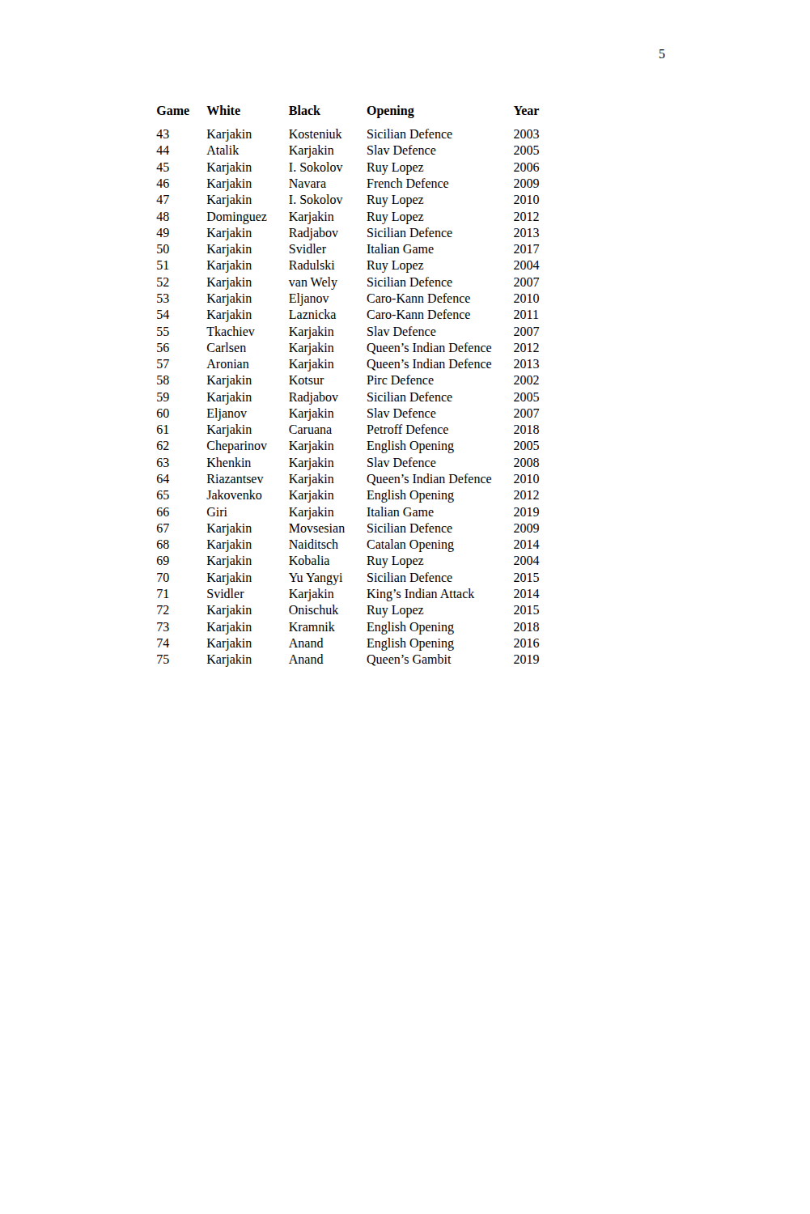5
| Game | White | Black | Opening | Year |
| --- | --- | --- | --- | --- |
| 43 | Karjakin | Kosteniuk | Sicilian Defence | 2003 |
| 44 | Atalik | Karjakin | Slav Defence | 2005 |
| 45 | Karjakin | I. Sokolov | Ruy Lopez | 2006 |
| 46 | Karjakin | Navara | French Defence | 2009 |
| 47 | Karjakin | I. Sokolov | Ruy Lopez | 2010 |
| 48 | Dominguez | Karjakin | Ruy Lopez | 2012 |
| 49 | Karjakin | Radjabov | Sicilian Defence | 2013 |
| 50 | Karjakin | Svidler | Italian Game | 2017 |
| 51 | Karjakin | Radulski | Ruy Lopez | 2004 |
| 52 | Karjakin | van Wely | Sicilian Defence | 2007 |
| 53 | Karjakin | Eljanov | Caro-Kann Defence | 2010 |
| 54 | Karjakin | Laznicka | Caro-Kann Defence | 2011 |
| 55 | Tkachiev | Karjakin | Slav Defence | 2007 |
| 56 | Carlsen | Karjakin | Queen’s Indian Defence | 2012 |
| 57 | Aronian | Karjakin | Queen’s Indian Defence | 2013 |
| 58 | Karjakin | Kotsur | Pirc Defence | 2002 |
| 59 | Karjakin | Radjabov | Sicilian Defence | 2005 |
| 60 | Eljanov | Karjakin | Slav Defence | 2007 |
| 61 | Karjakin | Caruana | Petroff Defence | 2018 |
| 62 | Cheparinov | Karjakin | English Opening | 2005 |
| 63 | Khenkin | Karjakin | Slav Defence | 2008 |
| 64 | Riazantsev | Karjakin | Queen’s Indian Defence | 2010 |
| 65 | Jakovenko | Karjakin | English Opening | 2012 |
| 66 | Giri | Karjakin | Italian Game | 2019 |
| 67 | Karjakin | Movsesian | Sicilian Defence | 2009 |
| 68 | Karjakin | Naiditsch | Catalan Opening | 2014 |
| 69 | Karjakin | Kobalia | Ruy Lopez | 2004 |
| 70 | Karjakin | Yu Yangyi | Sicilian Defence | 2015 |
| 71 | Svidler | Karjakin | King’s Indian Attack | 2014 |
| 72 | Karjakin | Onischuk | Ruy Lopez | 2015 |
| 73 | Karjakin | Kramnik | English Opening | 2018 |
| 74 | Karjakin | Anand | English Opening | 2016 |
| 75 | Karjakin | Anand | Queen’s Gambit | 2019 |